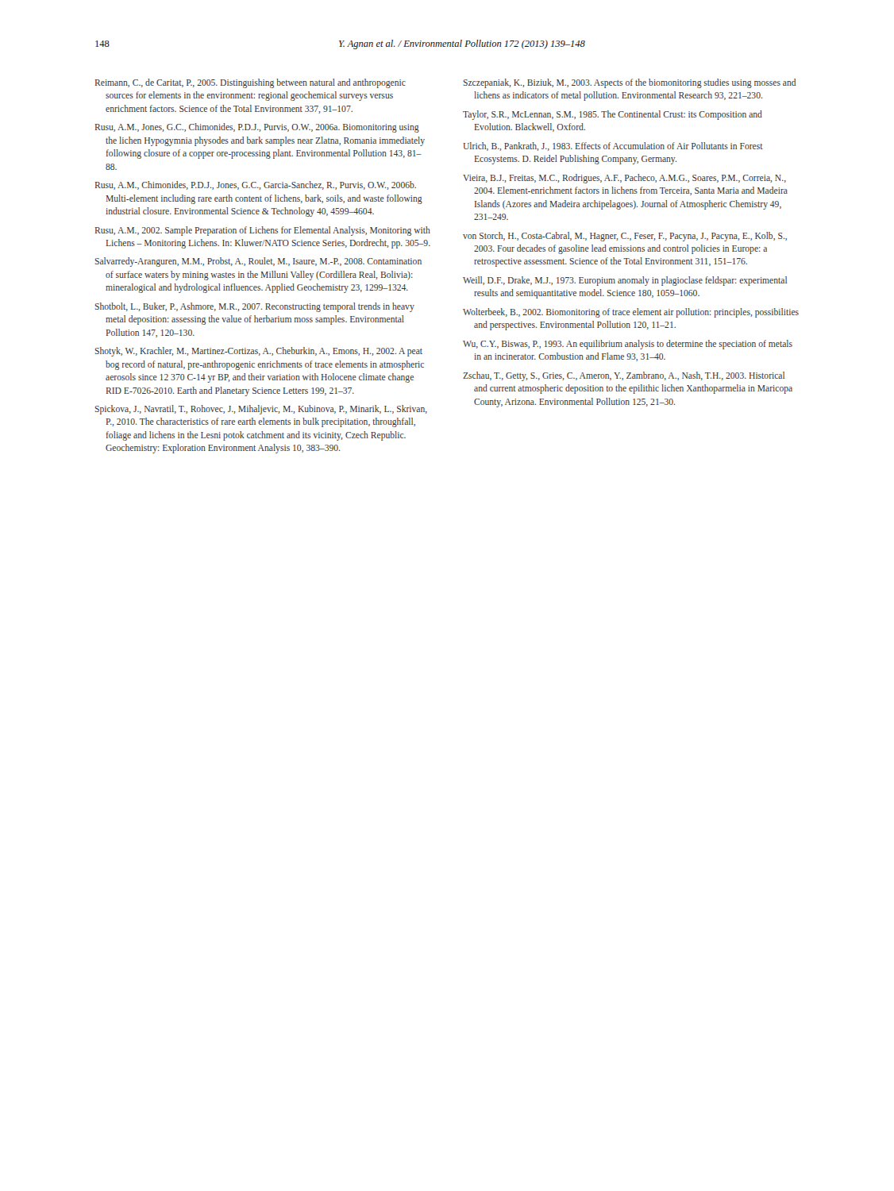148 Y. Agnan et al. / Environmental Pollution 172 (2013) 139–148
Reimann, C., de Caritat, P., 2005. Distinguishing between natural and anthropogenic sources for elements in the environment: regional geochemical surveys versus enrichment factors. Science of the Total Environment 337, 91–107.
Rusu, A.M., Jones, G.C., Chimonides, P.D.J., Purvis, O.W., 2006a. Biomonitoring using the lichen Hypogymnia physodes and bark samples near Zlatna, Romania immediately following closure of a copper ore-processing plant. Environmental Pollution 143, 81–88.
Rusu, A.M., Chimonides, P.D.J., Jones, G.C., Garcia-Sanchez, R., Purvis, O.W., 2006b. Multi-element including rare earth content of lichens, bark, soils, and waste following industrial closure. Environmental Science & Technology 40, 4599–4604.
Rusu, A.M., 2002. Sample Preparation of Lichens for Elemental Analysis, Monitoring with Lichens – Monitoring Lichens. In: Kluwer/NATO Science Series, Dordrecht, pp. 305–9.
Salvarredy-Aranguren, M.M., Probst, A., Roulet, M., Isaure, M.-P., 2008. Contamination of surface waters by mining wastes in the Milluni Valley (Cordillera Real, Bolivia): mineralogical and hydrological influences. Applied Geochemistry 23, 1299–1324.
Shotbolt, L., Buker, P., Ashmore, M.R., 2007. Reconstructing temporal trends in heavy metal deposition: assessing the value of herbarium moss samples. Environmental Pollution 147, 120–130.
Shotyk, W., Krachler, M., Martinez-Cortizas, A., Cheburkin, A., Emons, H., 2002. A peat bog record of natural, pre-anthropogenic enrichments of trace elements in atmospheric aerosols since 12 370 C-14 yr BP, and their variation with Holocene climate change RID E-7026-2010. Earth and Planetary Science Letters 199, 21–37.
Spickova, J., Navratil, T., Rohovec, J., Mihaljevic, M., Kubinova, P., Minarik, L., Skrivan, P., 2010. The characteristics of rare earth elements in bulk precipitation, throughfall, foliage and lichens in the Lesni potok catchment and its vicinity, Czech Republic. Geochemistry: Exploration Environment Analysis 10, 383–390.
Szczepaniak, K., Biziuk, M., 2003. Aspects of the biomonitoring studies using mosses and lichens as indicators of metal pollution. Environmental Research 93, 221–230.
Taylor, S.R., McLennan, S.M., 1985. The Continental Crust: its Composition and Evolution. Blackwell, Oxford.
Ulrich, B., Pankrath, J., 1983. Effects of Accumulation of Air Pollutants in Forest Ecosystems. D. Reidel Publishing Company, Germany.
Vieira, B.J., Freitas, M.C., Rodrigues, A.F., Pacheco, A.M.G., Soares, P.M., Correia, N., 2004. Element-enrichment factors in lichens from Terceira, Santa Maria and Madeira Islands (Azores and Madeira archipelagoes). Journal of Atmospheric Chemistry 49, 231–249.
von Storch, H., Costa-Cabral, M., Hagner, C., Feser, F., Pacyna, J., Pacyna, E., Kolb, S., 2003. Four decades of gasoline lead emissions and control policies in Europe: a retrospective assessment. Science of the Total Environment 311, 151–176.
Weill, D.F., Drake, M.J., 1973. Europium anomaly in plagioclase feldspar: experimental results and semiquantitative model. Science 180, 1059–1060.
Wolterbeek, B., 2002. Biomonitoring of trace element air pollution: principles, possibilities and perspectives. Environmental Pollution 120, 11–21.
Wu, C.Y., Biswas, P., 1993. An equilibrium analysis to determine the speciation of metals in an incinerator. Combustion and Flame 93, 31–40.
Zschau, T., Getty, S., Gries, C., Ameron, Y., Zambrano, A., Nash, T.H., 2003. Historical and current atmospheric deposition to the epilithic lichen Xanthoparmelia in Maricopa County, Arizona. Environmental Pollution 125, 21–30.